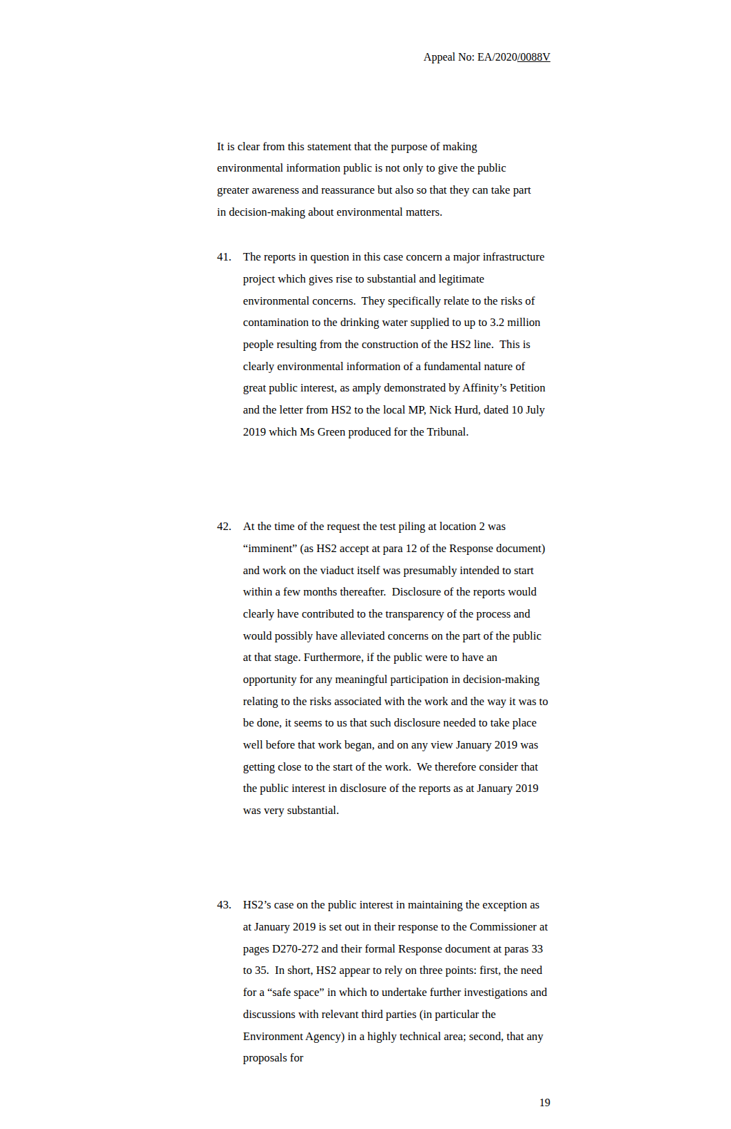Appeal No: EA/2020/0088V
It is clear from this statement that the purpose of making environmental information public is not only to give the public greater awareness and reassurance but also so that they can take part in decision-making about environmental matters.
41. The reports in question in this case concern a major infrastructure project which gives rise to substantial and legitimate environmental concerns. They specifically relate to the risks of contamination to the drinking water supplied to up to 3.2 million people resulting from the construction of the HS2 line. This is clearly environmental information of a fundamental nature of great public interest, as amply demonstrated by Affinity’s Petition and the letter from HS2 to the local MP, Nick Hurd, dated 10 July 2019 which Ms Green produced for the Tribunal.
42. At the time of the request the test piling at location 2 was “imminent” (as HS2 accept at para 12 of the Response document) and work on the viaduct itself was presumably intended to start within a few months thereafter. Disclosure of the reports would clearly have contributed to the transparency of the process and would possibly have alleviated concerns on the part of the public at that stage. Furthermore, if the public were to have an opportunity for any meaningful participation in decision-making relating to the risks associated with the work and the way it was to be done, it seems to us that such disclosure needed to take place well before that work began, and on any view January 2019 was getting close to the start of the work. We therefore consider that the public interest in disclosure of the reports as at January 2019 was very substantial.
43. HS2’s case on the public interest in maintaining the exception as at January 2019 is set out in their response to the Commissioner at pages D270-272 and their formal Response document at paras 33 to 35. In short, HS2 appear to rely on three points: first, the need for a “safe space” in which to undertake further investigations and discussions with relevant third parties (in particular the Environment Agency) in a highly technical area; second, that any proposals for
19